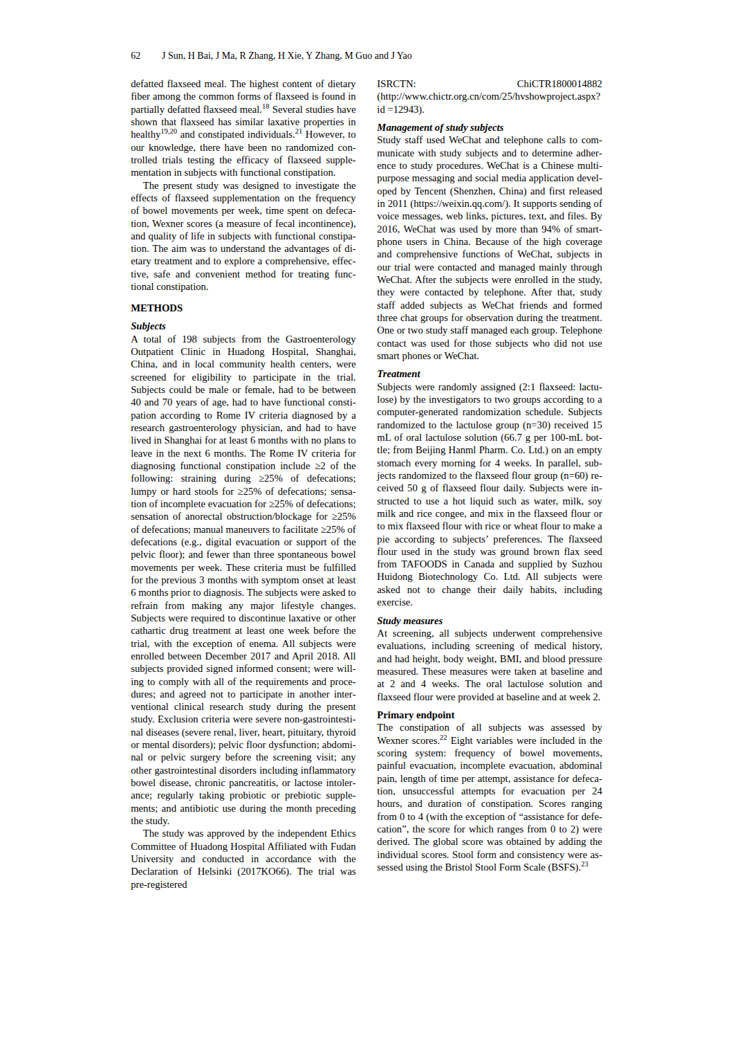62 J Sun, H Bai, J Ma, R Zhang, H Xie, Y Zhang, M Guo and J Yao
defatted flaxseed meal. The highest content of dietary fiber among the common forms of flaxseed is found in partially defatted flaxseed meal.18 Several studies have shown that flaxseed has similar laxative properties in healthy19,20 and constipated individuals.21 However, to our knowledge, there have been no randomized controlled trials testing the efficacy of flaxseed supplementation in subjects with functional constipation.
The present study was designed to investigate the effects of flaxseed supplementation on the frequency of bowel movements per week, time spent on defecation, Wexner scores (a measure of fecal incontinence), and quality of life in subjects with functional constipation. The aim was to understand the advantages of dietary treatment and to explore a comprehensive, effective, safe and convenient method for treating functional constipation.
Methods
Subjects
A total of 198 subjects from the Gastroenterology Outpatient Clinic in Huadong Hospital, Shanghai, China, and in local community health centers, were screened for eligibility to participate in the trial. Subjects could be male or female, had to be between 40 and 70 years of age, had to have functional constipation according to Rome IV criteria diagnosed by a research gastroenterology physician, and had to have lived in Shanghai for at least 6 months with no plans to leave in the next 6 months. The Rome IV criteria for diagnosing functional constipation include ≥2 of the following: straining during ≥25% of defecations; lumpy or hard stools for ≥25% of defecations; sensation of incomplete evacuation for ≥25% of defecations; sensation of anorectal obstruction/blockage for ≥25% of defecations; manual maneuvers to facilitate ≥25% of defecations (e.g., digital evacuation or support of the pelvic floor); and fewer than three spontaneous bowel movements per week. These criteria must be fulfilled for the previous 3 months with symptom onset at least 6 months prior to diagnosis. The subjects were asked to refrain from making any major lifestyle changes. Subjects were required to discontinue laxative or other cathartic drug treatment at least one week before the trial, with the exception of enema. All subjects were enrolled between December 2017 and April 2018. All subjects provided signed informed consent; were willing to comply with all of the requirements and procedures; and agreed not to participate in another interventional clinical research study during the present study. Exclusion criteria were severe non-gastrointestinal diseases (severe renal, liver, heart, pituitary, thyroid or mental disorders); pelvic floor dysfunction; abdominal or pelvic surgery before the screening visit; any other gastrointestinal disorders including inflammatory bowel disease, chronic pancreatitis, or lactose intolerance; regularly taking probiotic or prebiotic supplements; and antibiotic use during the month preceding the study.
The study was approved by the independent Ethics Committee of Huadong Hospital Affiliated with Fudan University and conducted in accordance with the Declaration of Helsinki (2017KO66). The trial was pre-registered
ISRCTN: ChiCTR1800014882
(http://www.chictr.org.cn/com/25/hvshowproject.aspx?id =12943).
Management of study subjects
Study staff used WeChat and telephone calls to communicate with study subjects and to determine adherence to study procedures. WeChat is a Chinese multi-purpose messaging and social media application developed by Tencent (Shenzhen, China) and first released in 2011 (https://weixin.qq.com/). It supports sending of voice messages, web links, pictures, text, and files. By 2016, WeChat was used by more than 94% of smartphone users in China. Because of the high coverage and comprehensive functions of WeChat, subjects in our trial were contacted and managed mainly through WeChat. After the subjects were enrolled in the study, they were contacted by telephone. After that, study staff added subjects as WeChat friends and formed three chat groups for observation during the treatment. One or two study staff managed each group. Telephone contact was used for those subjects who did not use smart phones or WeChat.
Treatment
Subjects were randomly assigned (2:1 flaxseed: lactulose) by the investigators to two groups according to a computer-generated randomization schedule. Subjects randomized to the lactulose group (n=30) received 15 mL of oral lactulose solution (66.7 g per 100-mL bottle; from Beijing Hanml Pharm. Co. Ltd.) on an empty stomach every morning for 4 weeks. In parallel, subjects randomized to the flaxseed flour group (n=60) received 50 g of flaxseed flour daily. Subjects were instructed to use a hot liquid such as water, milk, soy milk and rice congee, and mix in the flaxseed flour or to mix flaxseed flour with rice or wheat flour to make a pie according to subjects’ preferences. The flaxseed flour used in the study was ground brown flax seed from TAFOODS in Canada and supplied by Suzhou Huidong Biotechnology Co. Ltd. All subjects were asked not to change their daily habits, including exercise.
Study measures
At screening, all subjects underwent comprehensive evaluations, including screening of medical history, and had height, body weight, BMI, and blood pressure measured. These measures were taken at baseline and at 2 and 4 weeks. The oral lactulose solution and flaxseed flour were provided at baseline and at week 2.
Primary endpoint
The constipation of all subjects was assessed by Wexner scores.22 Eight variables were included in the scoring system: frequency of bowel movements, painful evacuation, incomplete evacuation, abdominal pain, length of time per attempt, assistance for defecation, unsuccessful attempts for evacuation per 24 hours, and duration of constipation. Scores ranging from 0 to 4 (with the exception of “assistance for defecation”, the score for which ranges from 0 to 2) were derived. The global score was obtained by adding the individual scores. Stool form and consistency were assessed using the Bristol Stool Form Scale (BSFS).23